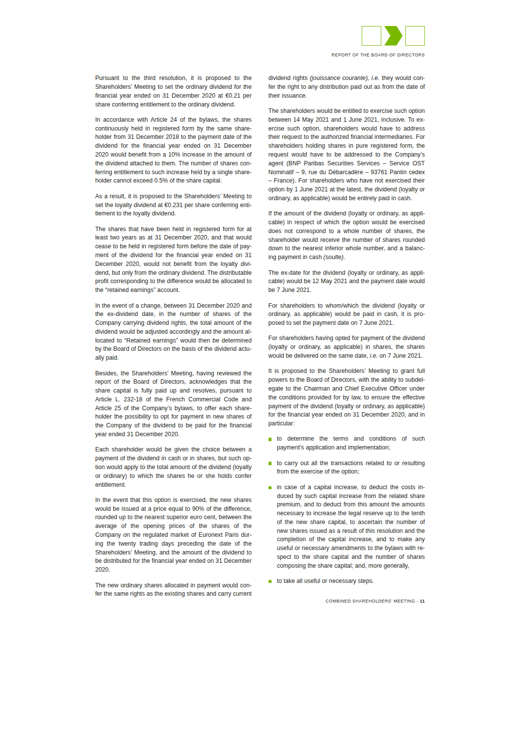Report of the Board of Directors
Pursuant to the third resolution, it is proposed to the Shareholders’ Meeting to set the ordinary dividend for the financial year ended on 31 December 2020 at €0.21 per share conferring entitlement to the ordinary dividend.
In accordance with Article 24 of the bylaws, the shares continuously held in registered form by the same shareholder from 31 December 2018 to the payment date of the dividend for the financial year ended on 31 December 2020 would benefit from a 10% increase in the amount of the dividend attached to them. The number of shares conferring entitlement to such increase held by a single shareholder cannot exceed 0.5% of the share capital.
As a result, it is proposed to the Shareholders’ Meeting to set the loyalty dividend at €0.231 per share conferring entitlement to the loyalty dividend.
The shares that have been held in registered form for at least two years as at 31 December 2020, and that would cease to be held in registered form before the date of payment of the dividend for the financial year ended on 31 December 2020, would not benefit from the loyalty dividend, but only from the ordinary dividend. The distributable profit corresponding to the difference would be allocated to the “retained earnings” account.
In the event of a change, between 31 December 2020 and the ex-dividend date, in the number of shares of the Company carrying dividend rights, the total amount of the dividend would be adjusted accordingly and the amount allocated to “Retained earnings” would then be determined by the Board of Directors on the basis of the dividend actually paid.
Besides, the Shareholders’ Meeting, having reviewed the report of the Board of Directors, acknowledges that the share capital is fully paid up and resolves, pursuant to Article L. 232-18 of the French Commercial Code and Article 25 of the Company’s bylaws, to offer each shareholder the possibility to opt for payment in new shares of the Company of the dividend to be paid for the financial year ended 31 December 2020.
Each shareholder would be given the choice between a payment of the dividend in cash or in shares, but such option would apply to the total amount of the dividend (loyalty or ordinary) to which the shares he or she holds confer entitlement.
In the event that this option is exercised, the new shares would be issued at a price equal to 90% of the difference, rounded up to the nearest superior euro cent, between the average of the opening prices of the shares of the Company on the regulated market of Euronext Paris during the twenty trading days preceding the date of the Shareholders’ Meeting, and the amount of the dividend to be distributed for the financial year ended on 31 December 2020.
The new ordinary shares allocated in payment would confer the same rights as the existing shares and carry current dividend rights (jouissance courante), i.e. they would confer the right to any distribution paid out as from the date of their issuance.
The shareholders would be entitled to exercise such option between 14 May 2021 and 1 June 2021, inclusive. To exercise such option, shareholders would have to address their request to the authorized financial intermediaries. For shareholders holding shares in pure registered form, the request would have to be addressed to the Company’s agent (BNP Paribas Securities Services – Service OST Nominatif – 9, rue du Débarcadère – 93761 Pantin cedex – France). For shareholders who have not exercised their option by 1 June 2021 at the latest, the dividend (loyalty or ordinary, as applicable) would be entirely paid in cash.
If the amount of the dividend (loyalty or ordinary, as applicable) in respect of which the option would be exercised does not correspond to a whole number of shares, the shareholder would receive the number of shares rounded down to the nearest inferior whole number, and a balancing payment in cash (soulte).
The ex-date for the dividend (loyalty or ordinary, as applicable) would be 12 May 2021 and the payment date would be 7 June 2021.
For shareholders to whom/which the dividend (loyalty or ordinary, as applicable) would be paid in cash, it is proposed to set the payment date on 7 June 2021.
For shareholders having opted for payment of the dividend (loyalty or ordinary, as applicable) in shares, the shares would be delivered on the same date, i.e. on 7 June 2021.
It is proposed to the Shareholders’ Meeting to grant full powers to the Board of Directors, with the ability to subdelegate to the Chairman and Chief Executive Officer under the conditions provided for by law, to ensure the effective payment of the dividend (loyalty or ordinary, as applicable) for the financial year ended on 31 December 2020, and in particular:
to determine the terms and conditions of such payment’s application and implementation;
to carry out all the transactions related to or resulting from the exercise of the option;
in case of a capital increase, to deduct the costs induced by such capital increase from the related share premium, and to deduct from this amount the amounts necessary to increase the legal reserve up to the tenth of the new share capital, to ascertain the number of new shares issued as a result of this resolution and the completion of the capital increase, and to make any useful or necessary amendments to the bylaws with respect to the share capital and the number of shares composing the share capital; and, more generally,
to take all useful or necessary steps.
Combined Shareholders’ Meeting - 11